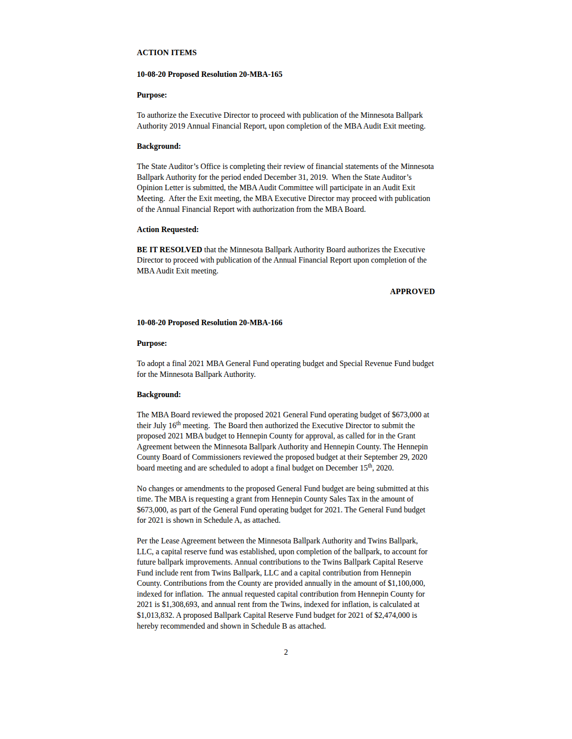ACTION ITEMS
10-08-20 Proposed Resolution 20-MBA-165
Purpose:
To authorize the Executive Director to proceed with publication of the Minnesota Ballpark Authority 2019 Annual Financial Report, upon completion of the MBA Audit Exit meeting.
Background:
The State Auditor’s Office is completing their review of financial statements of the Minnesota Ballpark Authority for the period ended December 31, 2019. When the State Auditor’s Opinion Letter is submitted, the MBA Audit Committee will participate in an Audit Exit Meeting. After the Exit meeting, the MBA Executive Director may proceed with publication of the Annual Financial Report with authorization from the MBA Board.
Action Requested:
BE IT RESOLVED that the Minnesota Ballpark Authority Board authorizes the Executive Director to proceed with publication of the Annual Financial Report upon completion of the MBA Audit Exit meeting.
APPROVED
10-08-20 Proposed Resolution 20-MBA-166
Purpose:
To adopt a final 2021 MBA General Fund operating budget and Special Revenue Fund budget for the Minnesota Ballpark Authority.
Background:
The MBA Board reviewed the proposed 2021 General Fund operating budget of $673,000 at their July 16th meeting. The Board then authorized the Executive Director to submit the proposed 2021 MBA budget to Hennepin County for approval, as called for in the Grant Agreement between the Minnesota Ballpark Authority and Hennepin County. The Hennepin County Board of Commissioners reviewed the proposed budget at their September 29, 2020 board meeting and are scheduled to adopt a final budget on December 15th, 2020.
No changes or amendments to the proposed General Fund budget are being submitted at this time. The MBA is requesting a grant from Hennepin County Sales Tax in the amount of $673,000, as part of the General Fund operating budget for 2021. The General Fund budget for 2021 is shown in Schedule A, as attached.
Per the Lease Agreement between the Minnesota Ballpark Authority and Twins Ballpark, LLC, a capital reserve fund was established, upon completion of the ballpark, to account for future ballpark improvements. Annual contributions to the Twins Ballpark Capital Reserve Fund include rent from Twins Ballpark, LLC and a capital contribution from Hennepin County. Contributions from the County are provided annually in the amount of $1,100,000, indexed for inflation. The annual requested capital contribution from Hennepin County for 2021 is $1,308,693, and annual rent from the Twins, indexed for inflation, is calculated at $1,013,832. A proposed Ballpark Capital Reserve Fund budget for 2021 of $2,474,000 is hereby recommended and shown in Schedule B as attached.
2